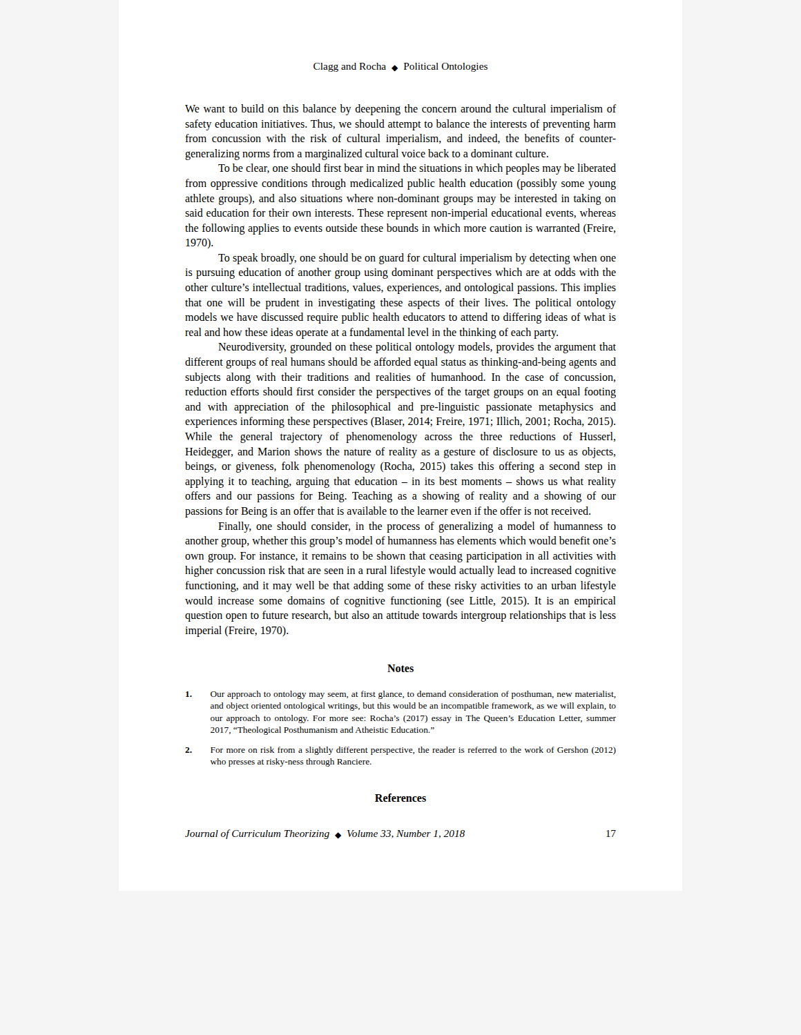Clagg and Rocha ◆ Political Ontologies
We want to build on this balance by deepening the concern around the cultural imperialism of safety education initiatives. Thus, we should attempt to balance the interests of preventing harm from concussion with the risk of cultural imperialism, and indeed, the benefits of counter-generalizing norms from a marginalized cultural voice back to a dominant culture.
To be clear, one should first bear in mind the situations in which peoples may be liberated from oppressive conditions through medicalized public health education (possibly some young athlete groups), and also situations where non-dominant groups may be interested in taking on said education for their own interests. These represent non-imperial educational events, whereas the following applies to events outside these bounds in which more caution is warranted (Freire, 1970).
To speak broadly, one should be on guard for cultural imperialism by detecting when one is pursuing education of another group using dominant perspectives which are at odds with the other culture’s intellectual traditions, values, experiences, and ontological passions. This implies that one will be prudent in investigating these aspects of their lives. The political ontology models we have discussed require public health educators to attend to differing ideas of what is real and how these ideas operate at a fundamental level in the thinking of each party.
Neurodiversity, grounded on these political ontology models, provides the argument that different groups of real humans should be afforded equal status as thinking-and-being agents and subjects along with their traditions and realities of humanhood. In the case of concussion, reduction efforts should first consider the perspectives of the target groups on an equal footing and with appreciation of the philosophical and pre-linguistic passionate metaphysics and experiences informing these perspectives (Blaser, 2014; Freire, 1971; Illich, 2001; Rocha, 2015). While the general trajectory of phenomenology across the three reductions of Husserl, Heidegger, and Marion shows the nature of reality as a gesture of disclosure to us as objects, beings, or giveness, folk phenomenology (Rocha, 2015) takes this offering a second step in applying it to teaching, arguing that education – in its best moments – shows us what reality offers and our passions for Being. Teaching as a showing of reality and a showing of our passions for Being is an offer that is available to the learner even if the offer is not received.
Finally, one should consider, in the process of generalizing a model of humanness to another group, whether this group’s model of humanness has elements which would benefit one’s own group. For instance, it remains to be shown that ceasing participation in all activities with higher concussion risk that are seen in a rural lifestyle would actually lead to increased cognitive functioning, and it may well be that adding some of these risky activities to an urban lifestyle would increase some domains of cognitive functioning (see Little, 2015). It is an empirical question open to future research, but also an attitude towards intergroup relationships that is less imperial (Freire, 1970).
Notes
Our approach to ontology may seem, at first glance, to demand consideration of posthuman, new materialist, and object oriented ontological writings, but this would be an incompatible framework, as we will explain, to our approach to ontology. For more see: Rocha’s (2017) essay in The Queen’s Education Letter, summer 2017, “Theological Posthumanism and Atheistic Education.”
For more on risk from a slightly different perspective, the reader is referred to the work of Gershon (2012) who presses at risky-ness through Ranciere.
References
Journal of Curriculum Theorizing ◆ Volume 33, Number 1, 2018 17